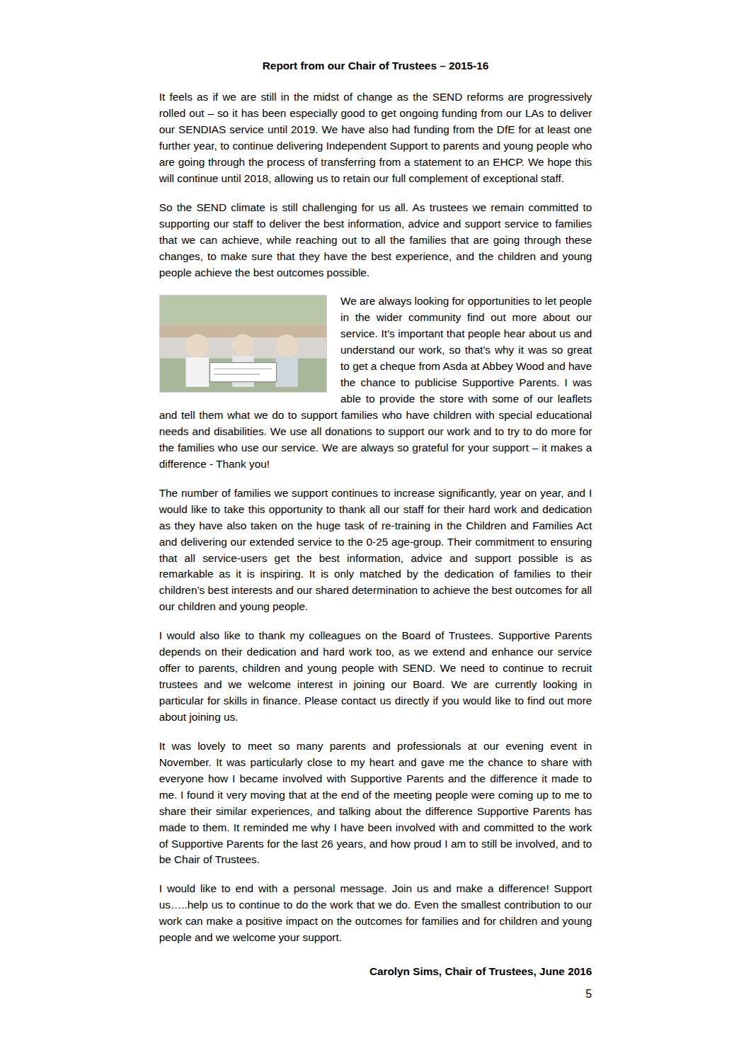Report from our Chair of Trustees – 2015-16
It feels as if we are still in the midst of change as the SEND reforms are progressively rolled out – so it has been especially good to get ongoing funding from our LAs to deliver our SENDIAS service until 2019. We have also had funding from the DfE for at least one further year, to continue delivering Independent Support to parents and young people who are going through the process of transferring from a statement to an EHCP. We hope this will continue until 2018, allowing us to retain our full complement of exceptional staff.
So the SEND climate is still challenging for us all. As trustees we remain committed to supporting our staff to deliver the best information, advice and support service to families that we can achieve, while reaching out to all the families that are going through these changes, to make sure that they have the best experience, and the children and young people achieve the best outcomes possible.
We are always looking for opportunities to let people in the wider community find out more about our service. It’s important that people hear about us and understand our work, so that’s why it was so great to get a cheque from Asda at Abbey Wood and have the chance to publicise Supportive Parents. I was able to provide the store with some of our leaflets and tell them what we do to support families who have children with special educational needs and disabilities. We use all donations to support our work and to try to do more for the families who use our service. We are always so grateful for your support – it makes a difference - Thank you!
The number of families we support continues to increase significantly, year on year, and I would like to take this opportunity to thank all our staff for their hard work and dedication as they have also taken on the huge task of re-training in the Children and Families Act and delivering our extended service to the 0-25 age-group. Their commitment to ensuring that all service-users get the best information, advice and support possible is as remarkable as it is inspiring. It is only matched by the dedication of families to their children’s best interests and our shared determination to achieve the best outcomes for all our children and young people.
I would also like to thank my colleagues on the Board of Trustees. Supportive Parents depends on their dedication and hard work too, as we extend and enhance our service offer to parents, children and young people with SEND. We need to continue to recruit trustees and we welcome interest in joining our Board. We are currently looking in particular for skills in finance. Please contact us directly if you would like to find out more about joining us.
It was lovely to meet so many parents and professionals at our evening event in November. It was particularly close to my heart and gave me the chance to share with everyone how I became involved with Supportive Parents and the difference it made to me. I found it very moving that at the end of the meeting people were coming up to me to share their similar experiences, and talking about the difference Supportive Parents has made to them. It reminded me why I have been involved with and committed to the work of Supportive Parents for the last 26 years, and how proud I am to still be involved, and to be Chair of Trustees.
I would like to end with a personal message. Join us and make a difference! Support us…..help us to continue to do the work that we do. Even the smallest contribution to our work can make a positive impact on the outcomes for families and for children and young people and we welcome your support.
Carolyn Sims, Chair of Trustees, June 2016
5